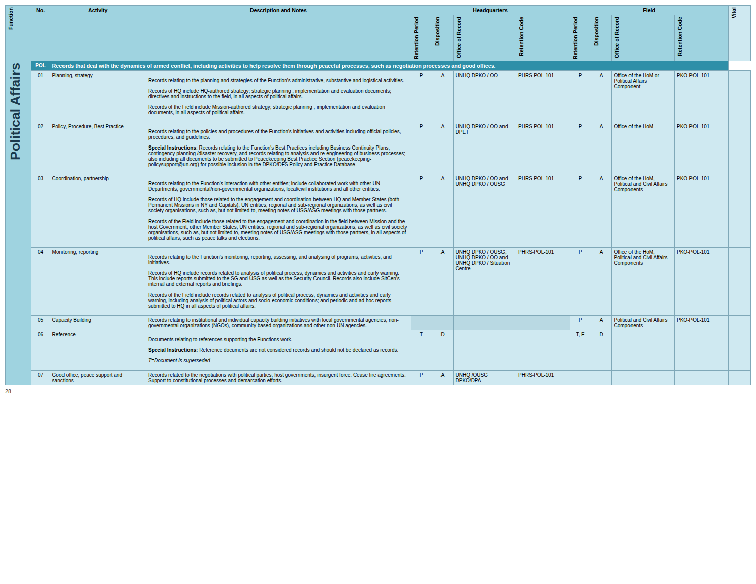| Function | No. | Activity | Description and Notes | Headquarters | Field | Vital |
| --- | --- | --- | --- | --- | --- | --- |
| Retention Period | Disposition | Office of Record | Retention Code | Retention Period | Disposition | Office of Record | Retention Code |
| Political Affairs | POL | Records that deal with the dynamics of armed conflict, including activities to help resolve them through peaceful processes, such as negotiation processes and good offices. |
| 01 | Planning, strategy | Records relating to the planning and strategies of the Function's administrative, substantive and logistical activities. Records of HQ include HQ-authored strategy; strategic planning , implementation and evaluation documents; directives and instructions to the field, in all aspects of political affairs. Records of the Field include Mission-authored strategy; strategic planning , implementation and evaluation documents, in all aspects of political affairs. | P | A | UNHQ DPKO / OO | PHRS-POL-101 | P | A | Office of the HoM or Political Affairs Component | PKO-POL-101 | |
| 02 | Policy, Procedure, Best Practice | Records relating to the policies and procedures of the Function's initiatives and activities including official policies, procedures, and guidelines. Special Instructions : Records relating to the Function's Best Practices including Business Continuity Plans, contingency planning /disaster recovery, and records relating to analysis and re-engineering of business processes; also including all documents to be submitted to Peacekeeping Best Practice Section (peacekeeping-policysupport@un.org) for possible inclusion in the DPKO/DFS Policy and Practice Database. | P | A | UNHQ DPKO / OO and DPET | PHRS-POL-101 | P | A | Office of the HoM | PKO-POL-101 | |
| 03 | Coordination, partnership | Records relating to the Function's interaction with other entities; include collaborated work with other UN Departments, governmental/non-governmental organizations, local/civil institutions and all other entities. Records of HQ include those related to the engagement and coordination between HQ and Member States (both Permanent Missions in NY and Capitals), UN entities, regional and sub-regional organizations, as well as civil society organisations, such as, but not limited to, meeting notes of USG/ASG meetings with those partners. Records of the Field include those related to the engagement and coordination in the field between Mission and the host Government, other Member States, UN entities, regional and sub-regional organizations, as well as civil society organisations, such as, but not limited to, meeting notes of USG/ASG meetings with those partners, in all aspects of political affairs, such as peace talks and elections. | P | A | UNHQ DPKO / OO and UNHQ DPKO / OUSG | PHRS-POL-101 | P | A | Office of the HoM, Political and Civil Affairs Components | PKO-POL-101 | |
| 04 | Monitoring, reporting | Records relating to the Function's monitoring, reporting, assessing, and analysing of programs, activities, and initiatives. Records of HQ include records related to analysis of political process, dynamics and activities and early warning. This include reports submitted to the SG and USG as well as the Security Council. Records also include SitCen's internal and external reports and briefings. Records of the Field include records related to analysis of political process, dynamics and activities and early warning, including analysis of political actors and socio-economic conditions; and periodic and ad hoc reports submitted to HQ in all aspects of political affairs. | P | A | UNHQ DPKO / OUSG, UNHQ DPKO / OO and UNHQ DPKO / Situation Centre | PHRS-POL-101 | P | A | Office of the HoM, Political and Civil Affairs Components | PKO-POL-101 | |
| 05 | Capacity Building | Records relating to institutional and individual capacity building initiatives with local governmental agencies, non-governmental organizations (NGOs), community based organizations and other non-UN agencies. | | | | | P | A | Political and Civil Affairs Components | PKO-POL-101 | |
| 06 | Reference | Documents relating to references supporting the Functions work. Special Instructions: Reference documents are not considered records and should not be declared as records. T=Document is superseded | T | D | | | T, E | D | | | |
| 07 | Good office, peace support and sanctions | Records related to the negotiations with political parties, host governments, insurgent force. Cease fire agreements. Support to constitutional processes and demarcation efforts. | P | A | UNHQ /OUSG DPKO/DPA | PHRS-POL-101 | | | | | |
28